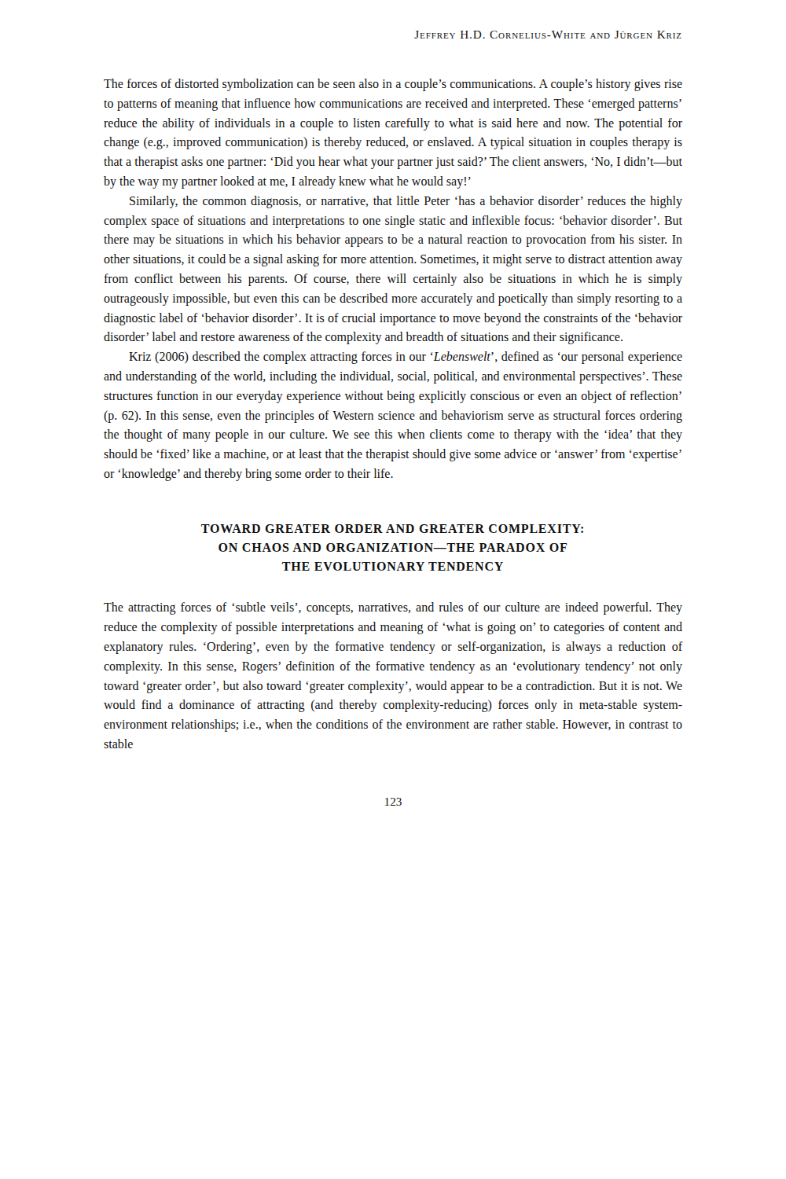Jeffrey H.D. Cornelius-White and Jürgen Kriz
The forces of distorted symbolization can be seen also in a couple’s communications. A couple’s history gives rise to patterns of meaning that influence how communications are received and interpreted. These ‘emerged patterns’ reduce the ability of individuals in a couple to listen carefully to what is said here and now. The potential for change (e.g., improved communication) is thereby reduced, or enslaved. A typical situation in couples therapy is that a therapist asks one partner: ‘Did you hear what your partner just said?’ The client answers, ‘No, I didn’t—but by the way my partner looked at me, I already knew what he would say!’
Similarly, the common diagnosis, or narrative, that little Peter ‘has a behavior disorder’ reduces the highly complex space of situations and interpretations to one single static and inflexible focus: ‘behavior disorder’. But there may be situations in which his behavior appears to be a natural reaction to provocation from his sister. In other situations, it could be a signal asking for more attention. Sometimes, it might serve to distract attention away from conflict between his parents. Of course, there will certainly also be situations in which he is simply outrageously impossible, but even this can be described more accurately and poetically than simply resorting to a diagnostic label of ‘behavior disorder’. It is of crucial importance to move beyond the constraints of the ‘behavior disorder’ label and restore awareness of the complexity and breadth of situations and their significance.
Kriz (2006) described the complex attracting forces in our ‘Lebenswelt’, defined as ‘our personal experience and understanding of the world, including the individual, social, political, and environmental perspectives’. These structures function in our everyday experience without being explicitly conscious or even an object of reflection’ (p. 62). In this sense, even the principles of Western science and behaviorism serve as structural forces ordering the thought of many people in our culture. We see this when clients come to therapy with the ‘idea’ that they should be ‘fixed’ like a machine, or at least that the therapist should give some advice or ‘answer’ from ‘expertise’ or ‘knowledge’ and thereby bring some order to their life.
Toward greater order and greater complexity:
on chaos and organization—the paradox of
the evolutionary tendency
The attracting forces of ‘subtle veils’, concepts, narratives, and rules of our culture are indeed powerful. They reduce the complexity of possible interpretations and meaning of ‘what is going on’ to categories of content and explanatory rules. ‘Ordering’, even by the formative tendency or self-organization, is always a reduction of complexity. In this sense, Rogers’ definition of the formative tendency as an ‘evolutionary tendency’ not only toward ‘greater order’, but also toward ‘greater complexity’, would appear to be a contradiction. But it is not. We would find a dominance of attracting (and thereby complexity-reducing) forces only in meta-stable system-environment relationships; i.e., when the conditions of the environment are rather stable. However, in contrast to stable
123